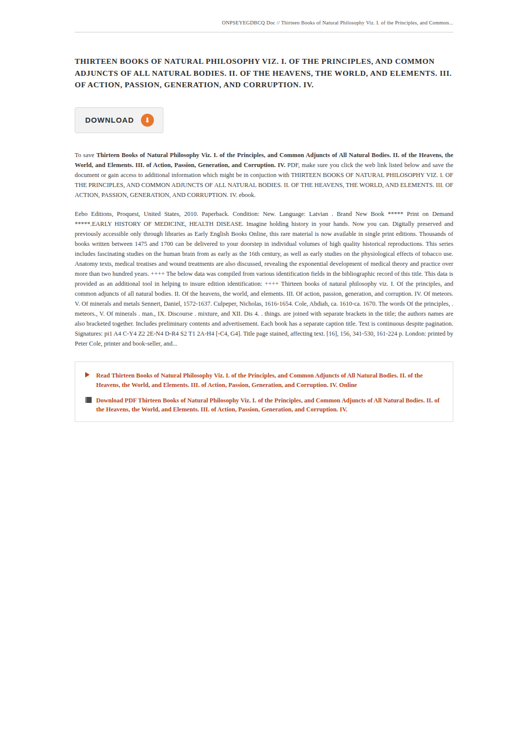ONPSEYEGDBCQ Doc // Thirteen Books of Natural Philosophy Viz. I. of the Principles, and Common...
Thirteen Books of Natural Philosophy Viz. I. of the Principles, and Common Adjuncts of All Natural Bodies. II. of the Heavens, the World, and Elements. III. of Action, Passion, Generation, and Corruption. IV.
DOWNLOAD⬇
To save Thirteen Books of Natural Philosophy Viz. I. of the Principles, and Common Adjuncts of All Natural Bodies. II. of the Heavens, the World, and Elements. III. of Action, Passion, Generation, and Corruption. IV. PDF, make sure you click the web link listed below and save the document or gain access to additional information which might be in conjuction with THIRTEEN BOOKS OF NATURAL PHILOSOPHY VIZ. I. OF THE PRINCIPLES, AND COMMON ADJUNCTS OF ALL NATURAL BODIES. II. OF THE HEAVENS, THE WORLD, AND ELEMENTS. III. OF ACTION, PASSION, GENERATION, AND CORRUPTION. IV. ebook.
Eebo Editions, Proquest, United States, 2010. Paperback. Condition: New. Language: Latvian . Brand New Book ***** Print on Demand *****.EARLY HISTORY OF MEDICINE, HEALTH DISEASE. Imagine holding history in your hands. Now you can. Digitally preserved and previously accessible only through libraries as Early English Books Online, this rare material is now available in single print editions. Thousands of books written between 1475 and 1700 can be delivered to your doorstep in individual volumes of high quality historical reproductions. This series includes fascinating studies on the human brain from as early as the 16th century, as well as early studies on the physiological effects of tobacco use. Anatomy texts, medical treatises and wound treatments are also discussed, revealing the exponential development of medical theory and practice over more than two hundred years. ++++ The below data was compiled from various identification fields in the bibliographic record of this title. This data is provided as an additional tool in helping to insure edition identification: ++++ Thirteen books of natural philosophy viz. I. Of the principles, and common adjuncts of all natural bodies. II. Of the heavens, the world, and elements. III. Of action, passion, generation, and corruption. IV. Of meteors. V. Of minerals and metals Sennert, Daniel, 1572-1637. Culpeper, Nicholas, 1616-1654. Cole, Abdiah, ca. 1610-ca. 1670. The words Of the principles, . meteors., V. Of minerals . man., IX. Discourse . mixture, and XII. Dis 4. . things. are joined with separate brackets in the title; the authors names are also bracketed together. Includes preliminary contents and advertisement. Each book has a separate caption title. Text is continuous despite pagination. Signatures: pi1 A4 C-Y4 Z2 2E-N4 D-R4 S2 T1 2A-H4 [-C4, G4]. Title page stained, affecting text. [16], 156, 341-530, 161-224 p. London: printed by Peter Cole, printer and book-seller, and...
Read Thirteen Books of Natural Philosophy Viz. I. of the Principles, and Common Adjuncts of All Natural Bodies. II. of the Heavens, the World, and Elements. III. of Action, Passion, Generation, and Corruption. IV. Online
Download PDF Thirteen Books of Natural Philosophy Viz. I. of the Principles, and Common Adjuncts of All Natural Bodies. II. of the Heavens, the World, and Elements. III. of Action, Passion, Generation, and Corruption. IV.